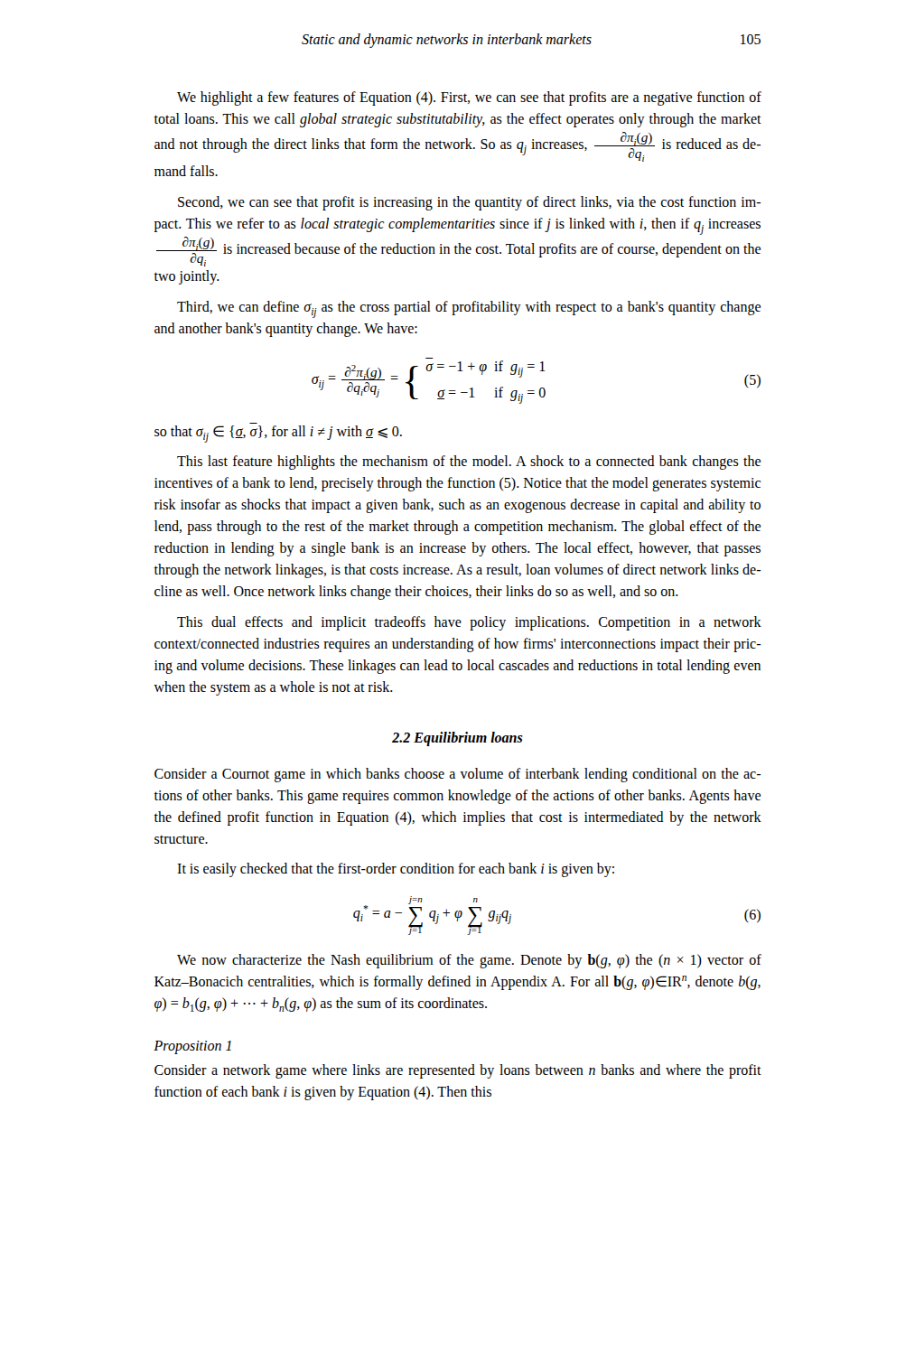Static and dynamic networks in interbank markets 105
We highlight a few features of Equation (4). First, we can see that profits are a negative function of total loans. This we call global strategic substitutability, as the effect operates only through the market and not through the direct links that form the network. So as qj increases, ∂πi(g)∂qi is reduced as demand falls.
Second, we can see that profit is increasing in the quantity of direct links, via the cost function impact. This we refer to as local strategic complementarities since if j is linked with i, then if qj increases ∂πi(g)∂qi is increased because of the reduction in the cost. Total profits are of course, dependent on the two jointly.
Third, we can define σij as the cross partial of profitability with respect to a bank's quantity change and another bank's quantity change. We have:
σij = ∂2πi(g)∂qi∂qj = {
| σ = −1 + φ | if | g ij = 1 |
| σ = −1 | if | g ij = 0 |
(5)
so that σij ∈ {σ, σ}, for all i ≠ j with σ ⩽ 0.
This last feature highlights the mechanism of the model. A shock to a connected bank changes the incentives of a bank to lend, precisely through the function (5). Notice that the model generates systemic risk insofar as shocks that impact a given bank, such as an exogenous decrease in capital and ability to lend, pass through to the rest of the market through a competition mechanism. The global effect of the reduction in lending by a single bank is an increase by others. The local effect, however, that passes through the network linkages, is that costs increase. As a result, loan volumes of direct network links decline as well. Once network links change their choices, their links do so as well, and so on.
This dual effects and implicit tradeoffs have policy implications. Competition in a network context/connected industries requires an understanding of how firms' interconnections impact their pricing and volume decisions. These linkages can lead to local cascades and reductions in total lending even when the system as a whole is not at risk.
2.2 Equilibrium loans
Consider a Cournot game in which banks choose a volume of interbank lending conditional on the actions of other banks. This game requires common knowledge of the actions of other banks. Agents have the defined profit function in Equation (4), which implies that cost is intermediated by the network structure.
It is easily checked that the first-order condition for each bank i is given by:
qi* = a − j=n∑j=1 qj + φ n∑j=1 gijqj
(6)
We now characterize the Nash equilibrium of the game. Denote by b(g, φ) the (n × 1) vector of Katz–Bonacich centralities, which is formally defined in Appendix A. For all b(g, φ)∈IRn, denote b(g, φ) = b1(g, φ) + ⋯ + bn(g, φ) as the sum of its coordinates.
Proposition 1
Consider a network game where links are represented by loans between n banks and where the profit function of each bank i is given by Equation (4). Then this